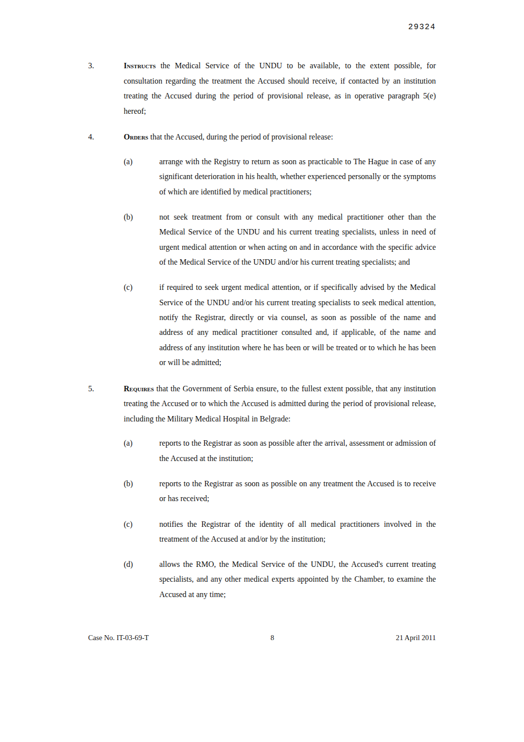29324
3. Instructs the Medical Service of the UNDU to be available, to the extent possible, for consultation regarding the treatment the Accused should receive, if contacted by an institution treating the Accused during the period of provisional release, as in operative paragraph 5(e) hereof;
4. Orders that the Accused, during the period of provisional release:
(a) arrange with the Registry to return as soon as practicable to The Hague in case of any significant deterioration in his health, whether experienced personally or the symptoms of which are identified by medical practitioners;
(b) not seek treatment from or consult with any medical practitioner other than the Medical Service of the UNDU and his current treating specialists, unless in need of urgent medical attention or when acting on and in accordance with the specific advice of the Medical Service of the UNDU and/or his current treating specialists; and
(c) if required to seek urgent medical attention, or if specifically advised by the Medical Service of the UNDU and/or his current treating specialists to seek medical attention, notify the Registrar, directly or via counsel, as soon as possible of the name and address of any medical practitioner consulted and, if applicable, of the name and address of any institution where he has been or will be treated or to which he has been or will be admitted;
5. Requires that the Government of Serbia ensure, to the fullest extent possible, that any institution treating the Accused or to which the Accused is admitted during the period of provisional release, including the Military Medical Hospital in Belgrade:
(a) reports to the Registrar as soon as possible after the arrival, assessment or admission of the Accused at the institution;
(b) reports to the Registrar as soon as possible on any treatment the Accused is to receive or has received;
(c) notifies the Registrar of the identity of all medical practitioners involved in the treatment of the Accused at and/or by the institution;
(d) allows the RMO, the Medical Service of the UNDU, the Accused's current treating specialists, and any other medical experts appointed by the Chamber, to examine the Accused at any time;
Case No. IT-03-69-T
8
21 April 2011